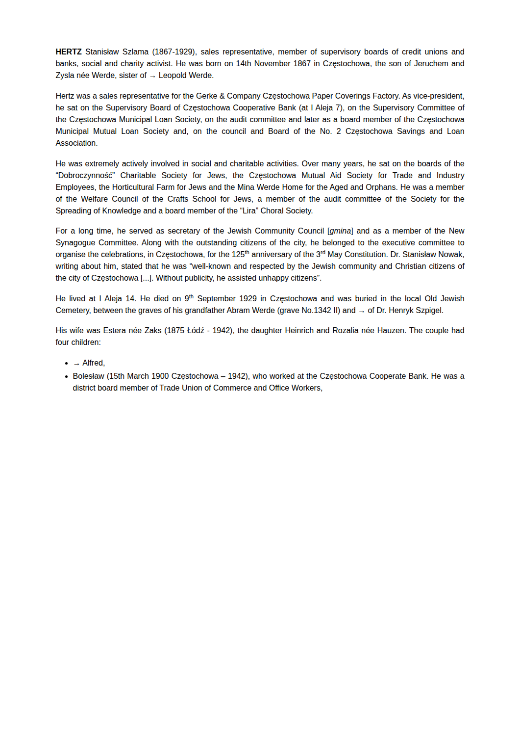HERTZ Stanisław Szlama (1867-1929), sales representative, member of supervisory boards of credit unions and banks, social and charity activist. He was born on 14th November 1867 in Częstochowa, the son of Jeruchem and Zysla née Werde, sister of → Leopold Werde.
Hertz was a sales representative for the Gerke & Company Częstochowa Paper Coverings Factory. As vice-president, he sat on the Supervisory Board of Częstochowa Cooperative Bank (at I Aleja 7), on the Supervisory Committee of the Częstochowa Municipal Loan Society, on the audit committee and later as a board member of the Częstochowa Municipal Mutual Loan Society and, on the council and Board of the No. 2 Częstochowa Savings and Loan Association.
He was extremely actively involved in social and charitable activities. Over many years, he sat on the boards of the “Dobroczynność” Charitable Society for Jews, the Częstochowa Mutual Aid Society for Trade and Industry Employees, the Horticultural Farm for Jews and the Mina Werde Home for the Aged and Orphans. He was a member of the Welfare Council of the Crafts School for Jews, a member of the audit committee of the Society for the Spreading of Knowledge and a board member of the “Lira” Choral Society.
For a long time, he served as secretary of the Jewish Community Council [gmina] and as a member of the New Synagogue Committee. Along with the outstanding citizens of the city, he belonged to the executive committee to organise the celebrations, in Częstochowa, for the 125th anniversary of the 3rd May Constitution. Dr. Stanisław Nowak, writing about him, stated that he was “well-known and respected by the Jewish community and Christian citizens of the city of Częstochowa [...]. Without publicity, he assisted unhappy citizens”.
He lived at I Aleja 14. He died on 9th September 1929 in Częstochowa and was buried in the local Old Jewish Cemetery, between the graves of his grandfather Abram Werde (grave No.1342 II) and → of Dr. Henryk Szpigel.
His wife was Estera née Zaks (1875 Łódź - 1942), the daughter Heinrich and Rozalia née Hauzen. The couple had four children:
→ Alfred,
Bolesław (15th March 1900 Częstochowa – 1942), who worked at the Częstochowa Cooperate Bank. He was a district board member of Trade Union of Commerce and Office Workers,